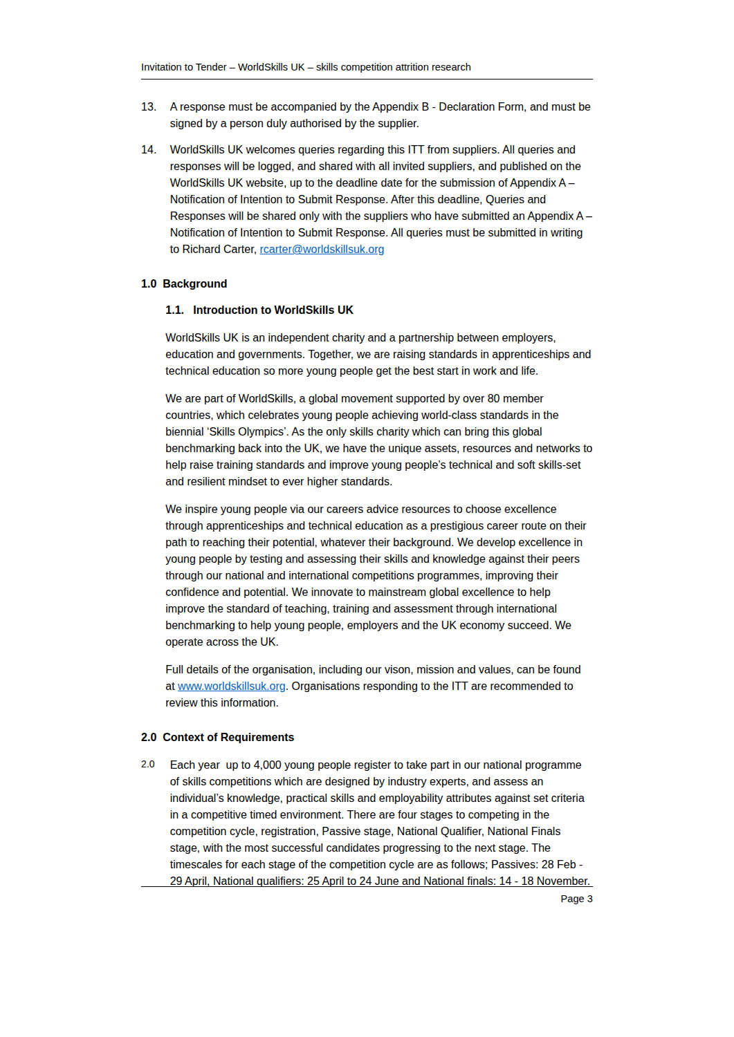Invitation to Tender – WorldSkills UK – skills competition attrition research
13. A response must be accompanied by the Appendix B - Declaration Form, and must be signed by a person duly authorised by the supplier.
14. WorldSkills UK welcomes queries regarding this ITT from suppliers. All queries and responses will be logged, and shared with all invited suppliers, and published on the WorldSkills UK website, up to the deadline date for the submission of Appendix A – Notification of Intention to Submit Response. After this deadline, Queries and Responses will be shared only with the suppliers who have submitted an Appendix A – Notification of Intention to Submit Response. All queries must be submitted in writing to Richard Carter, rcarter@worldskillsuk.org
1.0 Background
1.1. Introduction to WorldSkills UK
WorldSkills UK is an independent charity and a partnership between employers, education and governments. Together, we are raising standards in apprenticeships and technical education so more young people get the best start in work and life.
We are part of WorldSkills, a global movement supported by over 80 member countries, which celebrates young people achieving world-class standards in the biennial ‘Skills Olympics’. As the only skills charity which can bring this global benchmarking back into the UK, we have the unique assets, resources and networks to help raise training standards and improve young people’s technical and soft skills-set and resilient mindset to ever higher standards.
We inspire young people via our careers advice resources to choose excellence through apprenticeships and technical education as a prestigious career route on their path to reaching their potential, whatever their background. We develop excellence in young people by testing and assessing their skills and knowledge against their peers through our national and international competitions programmes, improving their confidence and potential. We innovate to mainstream global excellence to help improve the standard of teaching, training and assessment through international benchmarking to help young people, employers and the UK economy succeed. We operate across the UK.
Full details of the organisation, including our vison, mission and values, can be found at www.worldskillsuk.org. Organisations responding to the ITT are recommended to review this information.
2.0 Context of Requirements
2.0 Each year up to 4,000 young people register to take part in our national programme of skills competitions which are designed by industry experts, and assess an individual’s knowledge, practical skills and employability attributes against set criteria in a competitive timed environment. There are four stages to competing in the competition cycle, registration, Passive stage, National Qualifier, National Finals stage, with the most successful candidates progressing to the next stage. The timescales for each stage of the competition cycle are as follows; Passives: 28 Feb - 29 April, National qualifiers: 25 April to 24 June and National finals: 14 - 18 November.
Page 3